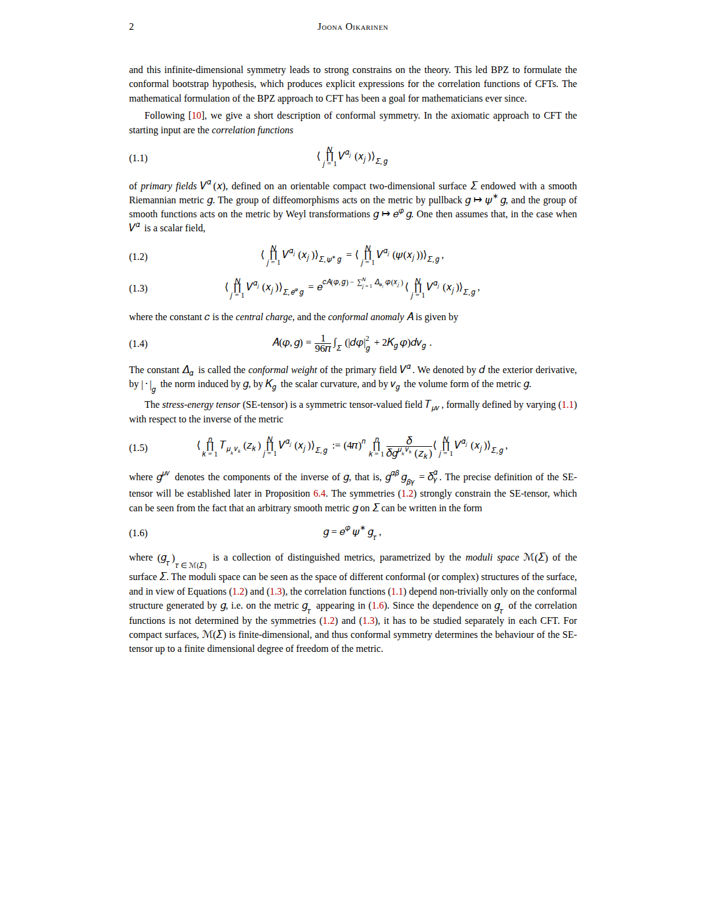2 Joona Oikarinen 2
and this infinite-dimensional symmetry leads to strong constrains on the theory. This led BPZ to formulate the conformal bootstrap hypothesis, which produces explicit expressions for the correlation functions of CFTs. The mathematical formulation of the BPZ approach to CFT has been a goal for mathematicians ever since.
Following [10], we give a short description of conformal symmetry. In the axiomatic approach to CFT the starting input are the correlation functions
(1.1) ⟨ ∏ j=1 N Vαj (xj) ⟩Σ,g
of primary fields Vα(x), defined on an orientable compact two-dimensional surface Σ endowed with a smooth Riemannian metric g. The group of diffeomorphisms acts on the metric by pullback g↦ψ∗g, and the group of smooth functions acts on the metric by Weyl transformations g↦eφg. One then assumes that, in the case when Vα is a scalar field,
(1.2) ⟨ ∏ j=1 N Vαj (xj) ⟩Σ,ψ∗g = ⟨ ∏ j=1 N Vαj (ψ(xj)) ⟩Σ,g ,
(1.3) ⟨ ∏ j=1 N Vαj (xj) ⟩Σ,eφg = ecA(φ,g)−∑j=1NΔαjφ(xj) ⟨ ∏ j=1 N Vαj (xj) ⟩Σ,g ,
where the constant c is the central charge, and the conformal anomaly A is given by
(1.4) A(φ,g) = 196π ∫Σ ( |dφ|g2 + 2Kgφ ) dvg .
The constant Δα is called the conformal weight of the primary field Vα. We denoted by d the exterior derivative, by |⋅|g the norm induced by g, by Kg the scalar curvature, and by vg the volume form of the metric g.
The stress-energy tensor (SE-tensor) is a symmetric tensor-valued field Tμν, formally defined by varying (1.1) with respect to the inverse of the metric
(1.5) ⟨ ∏k=1n Tμkνk (zk) ∏j=1N Vαj (xj) ⟩Σ,g := (4π)n ∏k=1n δδgμkνk(zk) ⟨ ∏j=1N Vαj (xj) ⟩Σ,g ,
where gμν denotes the components of the inverse of g, that is, gαβgβγ=δγα. The precise definition of the SE-tensor will be established later in Proposition 6.4. The symmetries (1.2) strongly constrain the SE-tensor, which can be seen from the fact that an arbitrary smooth metric g on Σ can be written in the form
(1.6) g= eφ ψ∗ gτ ,
where (gτ)τ∈ℳ(Σ) is a collection of distinguished metrics, parametrized by the moduli space ℳ(Σ) of the surface Σ. The moduli space can be seen as the space of different conformal (or complex) structures of the surface, and in view of Equations (1.2) and (1.3), the correlation functions (1.1) depend non-trivially only on the conformal structure generated by g, i.e. on the metric gτ appearing in (1.6). Since the dependence on gτ of the correlation functions is not determined by the symmetries (1.2) and (1.3), it has to be studied separately in each CFT. For compact surfaces, ℳ(Σ) is finite-dimensional, and thus conformal symmetry determines the behaviour of the SE-tensor up to a finite dimensional degree of freedom of the metric.